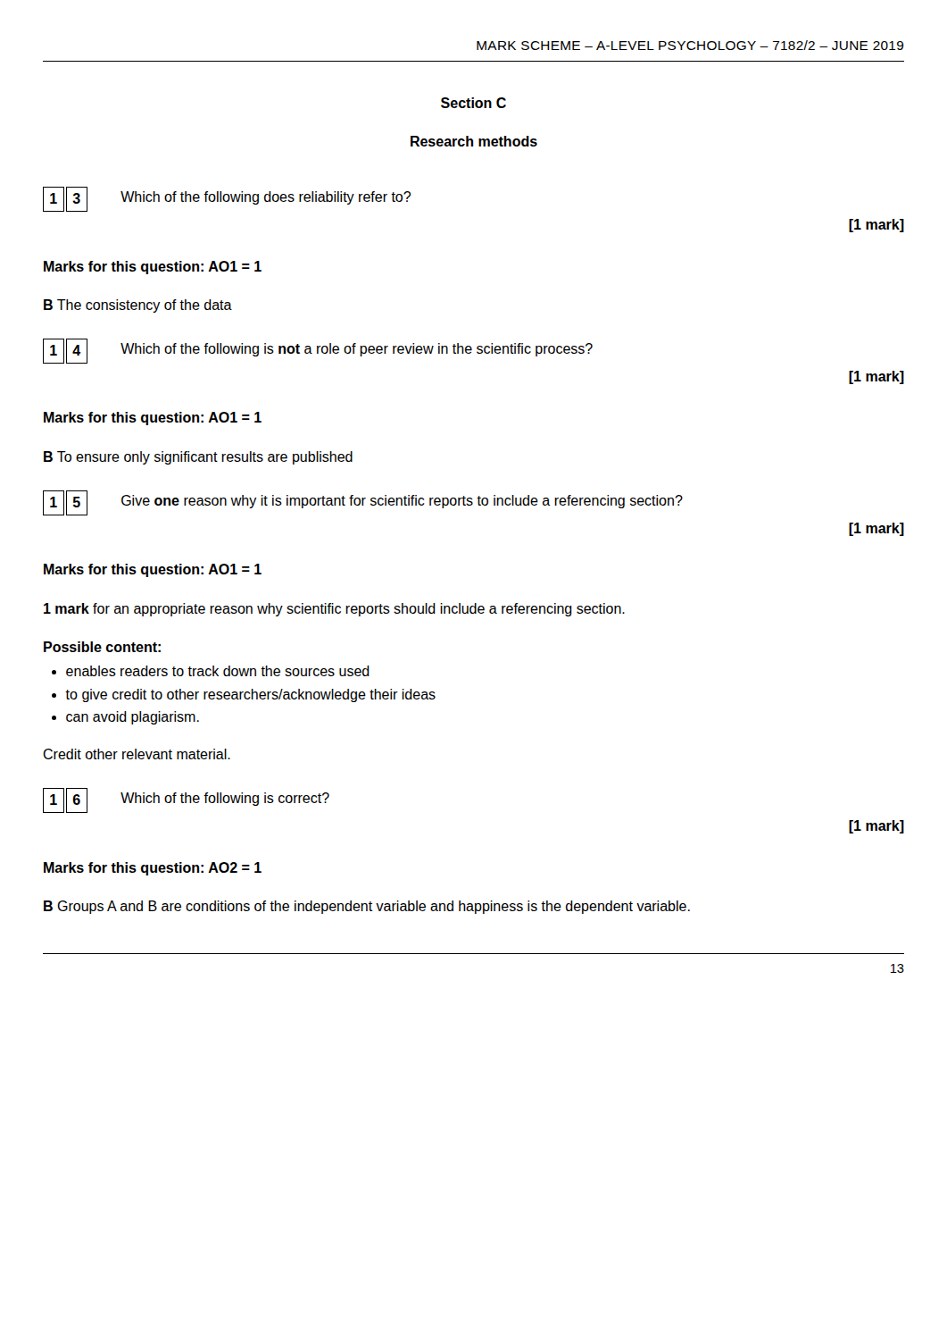MARK SCHEME – A-LEVEL PSYCHOLOGY – 7182/2 – JUNE 2019
Section C
Research methods
13
Which of the following does reliability refer to?
[1 mark]
Marks for this question: AO1 = 1
B The consistency of the data
14
Which of the following is not a role of peer review in the scientific process?
[1 mark]
Marks for this question: AO1 = 1
B To ensure only significant results are published
15
Give one reason why it is important for scientific reports to include a referencing section?
[1 mark]
Marks for this question: AO1 = 1
1 mark for an appropriate reason why scientific reports should include a referencing section.
Possible content:
enables readers to track down the sources used
to give credit to other researchers/acknowledge their ideas
can avoid plagiarism.
Credit other relevant material.
16
Which of the following is correct?
[1 mark]
Marks for this question: AO2 = 1
B Groups A and B are conditions of the independent variable and happiness is the dependent variable.
13